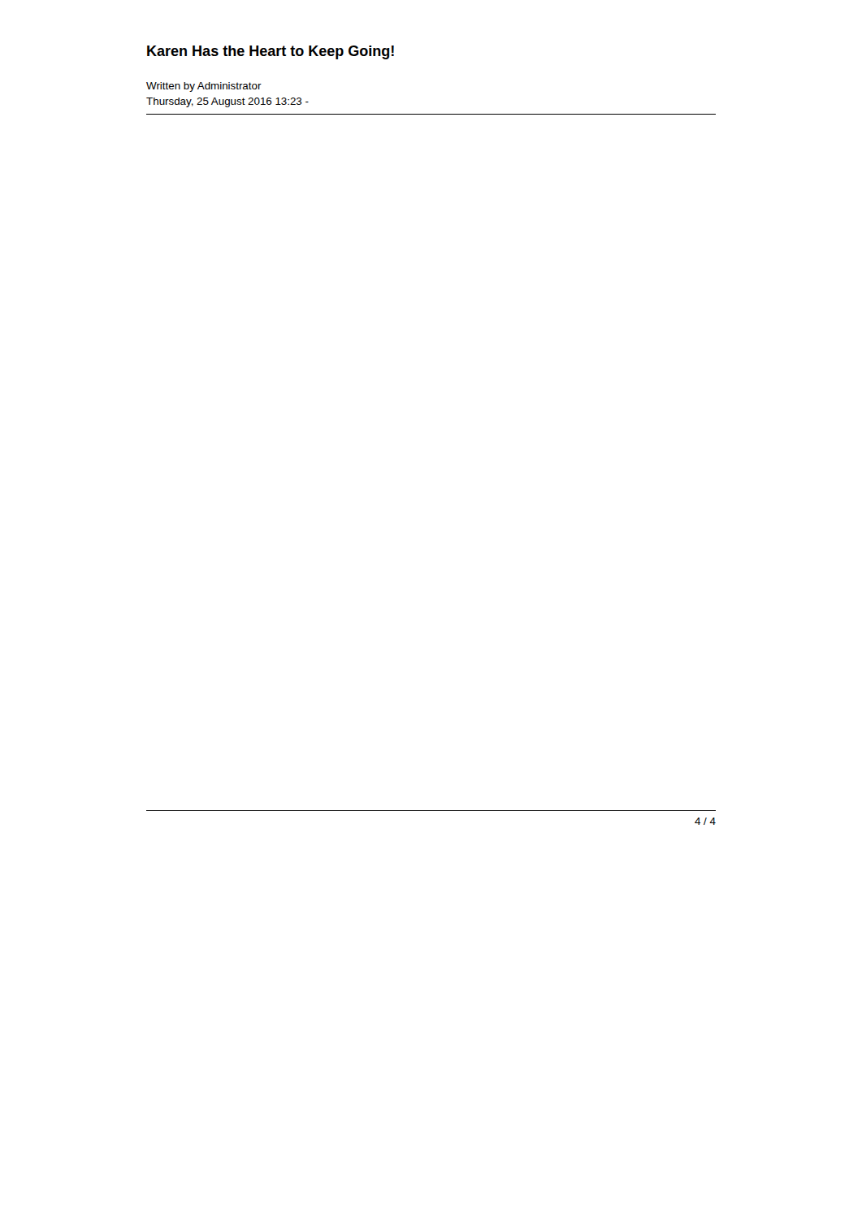Karen Has the Heart to Keep Going!
Written by Administrator
Thursday, 25 August 2016 13:23 -
4 / 4